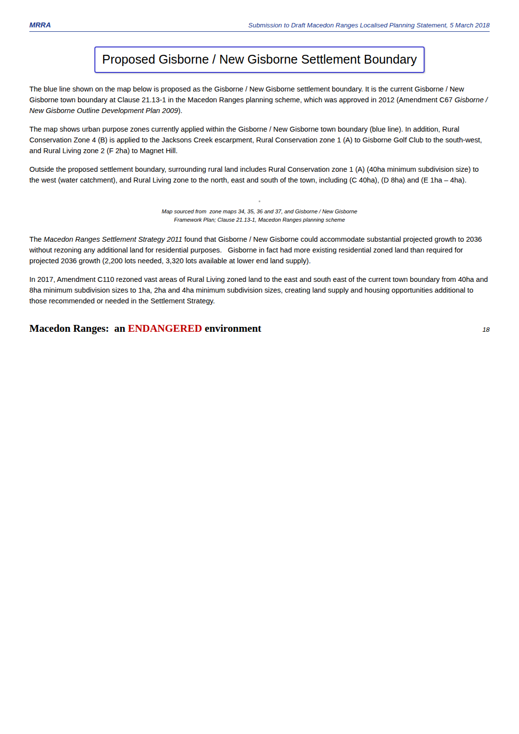MRRA
Submission to Draft Macedon Ranges Localised Planning Statement, 5 March 2018
Proposed Gisborne / New Gisborne Settlement Boundary
The blue line shown on the map below is proposed as the Gisborne / New Gisborne settlement boundary. It is the current Gisborne / New Gisborne town boundary at Clause 21.13-1 in the Macedon Ranges planning scheme, which was approved in 2012 (Amendment C67 Gisborne / New Gisborne Outline Development Plan 2009).
The map shows urban purpose zones currently applied within the Gisborne / New Gisborne town boundary (blue line). In addition, Rural Conservation Zone 4 (B) is applied to the Jacksons Creek escarpment, Rural Conservation zone 1 (A) to Gisborne Golf Club to the south-west, and Rural Living zone 2 (F 2ha) to Magnet Hill.
Outside the proposed settlement boundary, surrounding rural land includes Rural Conservation zone 1 (A) (40ha minimum subdivision size) to the west (water catchment), and Rural Living zone to the north, east and south of the town, including (C 40ha), (D 8ha) and (E 1ha – 4ha).
Map sourced from zone maps 34, 35, 36 and 37, and Gisborne / New Gisborne
Framework Plan; Clause 21.13-1, Macedon Ranges planning scheme
The Macedon Ranges Settlement Strategy 2011 found that Gisborne / New Gisborne could accommodate substantial projected growth to 2036 without rezoning any additional land for residential purposes. Gisborne in fact had more existing residential zoned land than required for projected 2036 growth (2,200 lots needed, 3,320 lots available at lower end land supply).
In 2017, Amendment C110 rezoned vast areas of Rural Living zoned land to the east and south east of the current town boundary from 40ha and 8ha minimum subdivision sizes to 1ha, 2ha and 4ha minimum subdivision sizes, creating land supply and housing opportunities additional to those recommended or needed in the Settlement Strategy.
Macedon Ranges: an ENDANGERED environment
18